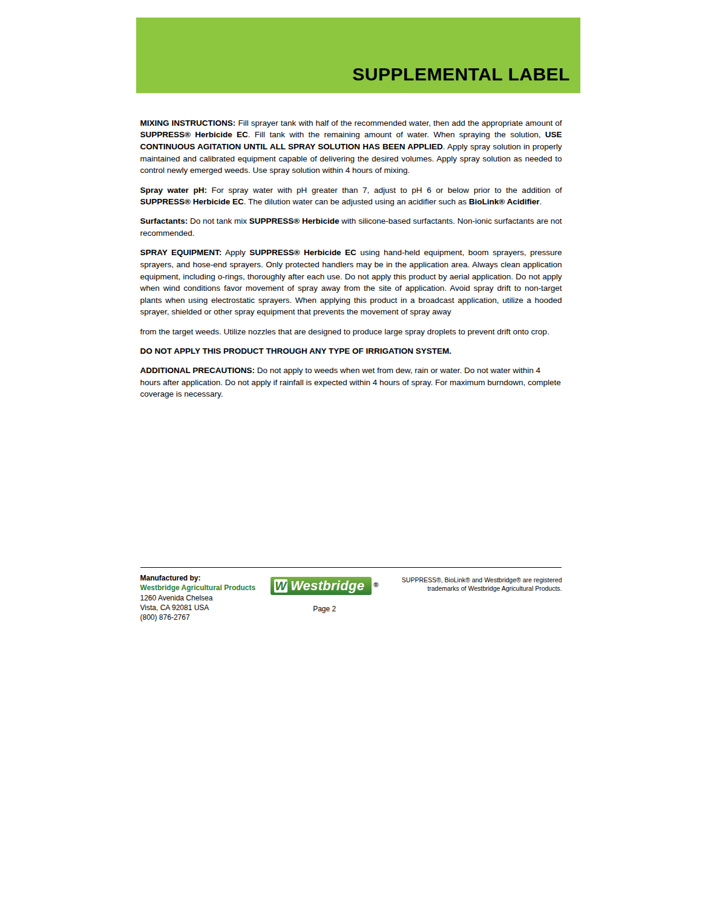SUPPLEMENTAL LABEL
MIXING INSTRUCTIONS: Fill sprayer tank with half of the recommended water, then add the appropriate amount of SUPPRESS® Herbicide EC. Fill tank with the remaining amount of water. When spraying the solution, USE CONTINUOUS AGITATION UNTIL ALL SPRAY SOLUTION HAS BEEN APPLIED. Apply spray solution in properly maintained and calibrated equipment capable of delivering the desired volumes. Apply spray solution as needed to control newly emerged weeds. Use spray solution within 4 hours of mixing.
Spray water pH: For spray water with pH greater than 7, adjust to pH 6 or below prior to the addition of SUPPRESS® Herbicide EC. The dilution water can be adjusted using an acidifier such as BioLink® Acidifier.
Surfactants: Do not tank mix SUPPRESS® Herbicide with silicone-based surfactants. Non-ionic surfactants are not recommended.
SPRAY EQUIPMENT: Apply SUPPRESS® Herbicide EC using hand-held equipment, boom sprayers, pressure sprayers, and hose-end sprayers. Only protected handlers may be in the application area. Always clean application equipment, including o-rings, thoroughly after each use. Do not apply this product by aerial application. Do not apply when wind conditions favor movement of spray away from the site of application. Avoid spray drift to non-target plants when using electrostatic sprayers. When applying this product in a broadcast application, utilize a hooded sprayer, shielded or other spray equipment that prevents the movement of spray away
from the target weeds. Utilize nozzles that are designed to produce large spray droplets to prevent drift onto crop.
DO NOT APPLY THIS PRODUCT THROUGH ANY TYPE OF IRRIGATION SYSTEM.
ADDITIONAL PRECAUTIONS: Do not apply to weeds when wet from dew, rain or water. Do not water within 4 hours after application. Do not apply if rainfall is expected within 4 hours of spray. For maximum burndown, complete coverage is necessary.
Manufactured by:
Westbridge Agricultural Products
1260 Avenida Chelsea
Vista, CA 92081 USA
(800) 876-2767
WWestbridge®
Page 2
SUPPRESS®, BioLink® and Westbridge® are registered trademarks of Westbridge Agricultural Products.